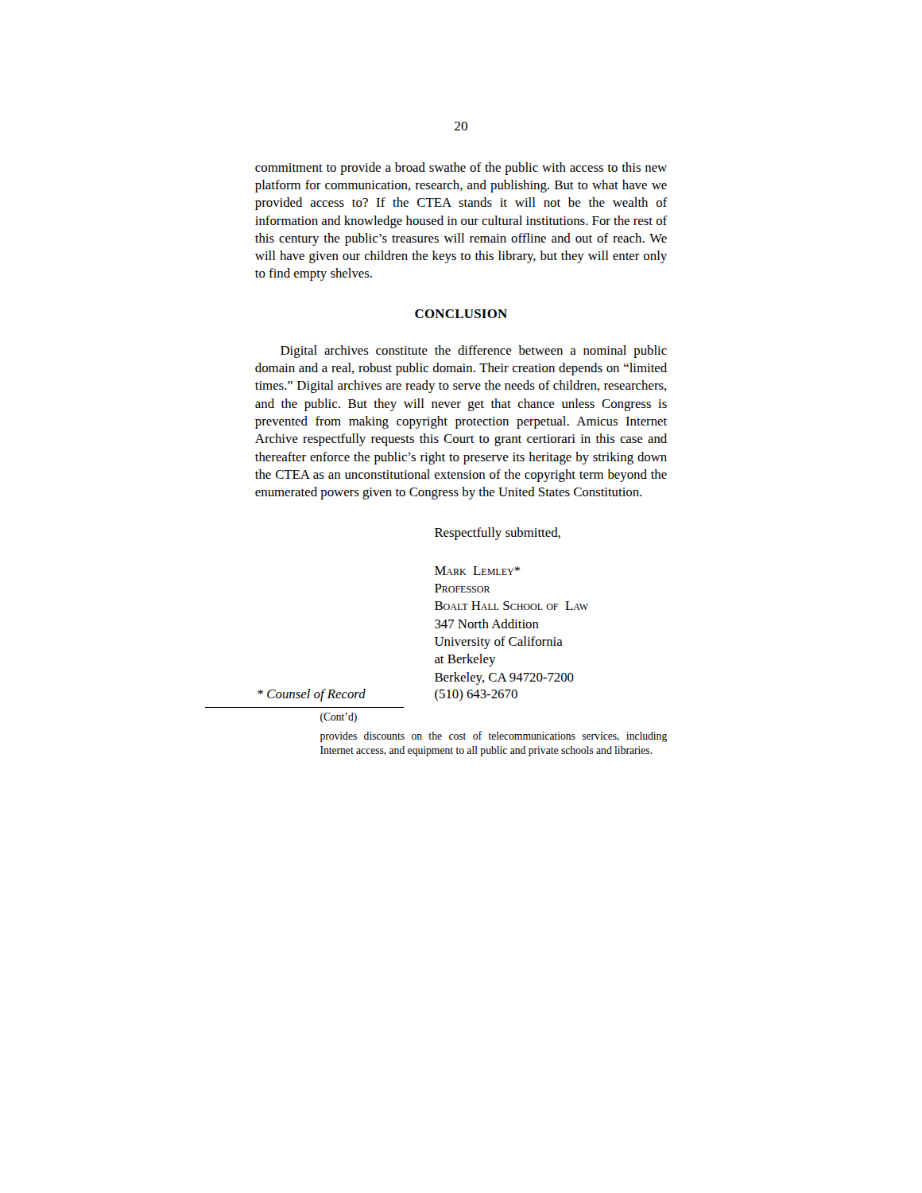20
commitment to provide a broad swathe of the public with access to this new platform for communication, research, and publishing. But to what have we provided access to? If the CTEA stands it will not be the wealth of information and knowledge housed in our cultural institutions. For the rest of this century the public’s treasures will remain offline and out of reach. We will have given our children the keys to this library, but they will enter only to find empty shelves.
CONCLUSION
Digital archives constitute the difference between a nominal public domain and a real, robust public domain. Their creation depends on “limited times.” Digital archives are ready to serve the needs of children, researchers, and the public. But they will never get that chance unless Congress is prevented from making copyright protection perpetual. Amicus Internet Archive respectfully requests this Court to grant certiorari in this case and thereafter enforce the public’s right to preserve its heritage by striking down the CTEA as an unconstitutional extension of the copyright term beyond the enumerated powers given to Congress by the United States Constitution.
Respectfully submitted,
Mark Lemley*
Professor
Boalt Hall School of Law
347 North Addition
University of California
at Berkeley
Berkeley, CA 94720-7200
* Counsel of Record
(510) 643-2670
(Cont’d)
provides discounts on the cost of telecommunications services, including Internet access, and equipment to all public and private schools and libraries.